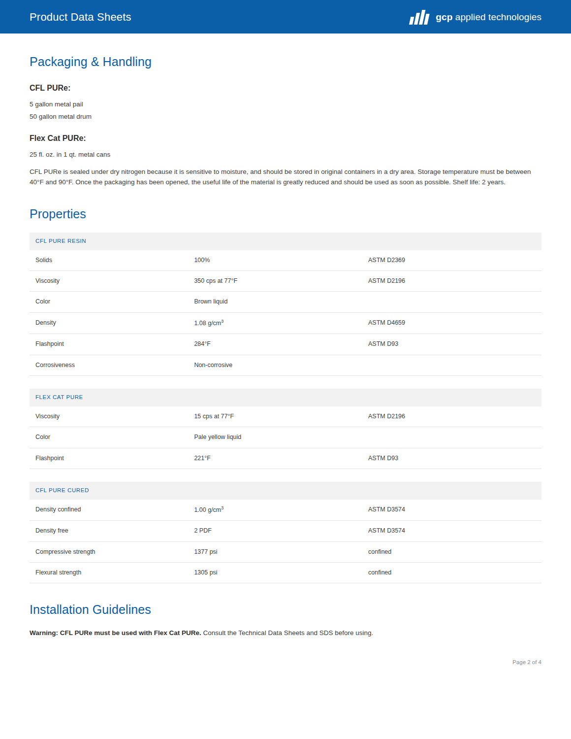Product Data Sheets
gcp applied technologies
Packaging & Handling
CFL PURe:
5 gallon metal pail
50 gallon metal drum
Flex Cat PURe:
25 fl. oz. in 1 qt. metal cans
CFL PURe is sealed under dry nitrogen because it is sensitive to moisture, and should be stored in original containers in a dry area. Storage temperature must be between 40°F and 90°F. Once the packaging has been opened, the useful life of the material is greatly reduced and should be used as soon as possible. Shelf life: 2 years.
Properties
CFL PURE RESIN
| Solids | 100% | ASTM D2369 |
| Viscosity | 350 cps at 77°F | ASTM D2196 |
| Color | Brown liquid | |
| Density | 1.08 g/cm 3 | ASTM D4659 |
| Flashpoint | 284°F | ASTM D93 |
| Corrosiveness | Non-corrosive | |
FLEX CAT PURE
| Viscosity | 15 cps at 77°F | ASTM D2196 |
| Color | Pale yellow liquid | |
| Flashpoint | 221°F | ASTM D93 |
CFL PURE CURED
| Density confined | 1.00 g/cm 3 | ASTM D3574 |
| Density free | 2 PDF | ASTM D3574 |
| Compressive strength | 1377 psi | confined |
| Flexural strength | 1305 psi | confined |
Installation Guidelines
Warning: CFL PURe must be used with Flex Cat PURe. Consult the Technical Data Sheets and SDS before using.
Page 2 of 4